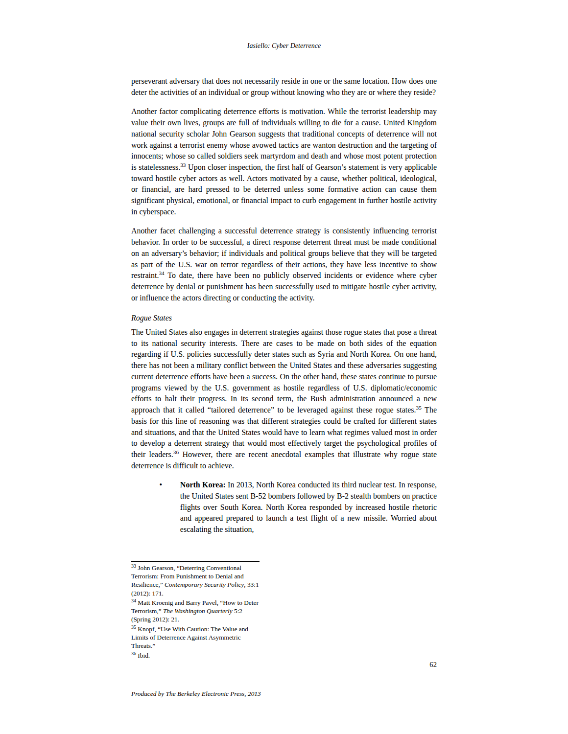Iasiello: Cyber Deterrence
perseverant adversary that does not necessarily reside in one or the same location. How does one deter the activities of an individual or group without knowing who they are or where they reside?
Another factor complicating deterrence efforts is motivation. While the terrorist leadership may value their own lives, groups are full of individuals willing to die for a cause. United Kingdom national security scholar John Gearson suggests that traditional concepts of deterrence will not work against a terrorist enemy whose avowed tactics are wanton destruction and the targeting of innocents; whose so called soldiers seek martyrdom and death and whose most potent protection is statelessness.33 Upon closer inspection, the first half of Gearson’s statement is very applicable toward hostile cyber actors as well. Actors motivated by a cause, whether political, ideological, or financial, are hard pressed to be deterred unless some formative action can cause them significant physical, emotional, or financial impact to curb engagement in further hostile activity in cyberspace.
Another facet challenging a successful deterrence strategy is consistently influencing terrorist behavior. In order to be successful, a direct response deterrent threat must be made conditional on an adversary’s behavior; if individuals and political groups believe that they will be targeted as part of the U.S. war on terror regardless of their actions, they have less incentive to show restraint.34 To date, there have been no publicly observed incidents or evidence where cyber deterrence by denial or punishment has been successfully used to mitigate hostile cyber activity, or influence the actors directing or conducting the activity.
Rogue States
The United States also engages in deterrent strategies against those rogue states that pose a threat to its national security interests. There are cases to be made on both sides of the equation regarding if U.S. policies successfully deter states such as Syria and North Korea. On one hand, there has not been a military conflict between the United States and these adversaries suggesting current deterrence efforts have been a success. On the other hand, these states continue to pursue programs viewed by the U.S. government as hostile regardless of U.S. diplomatic/economic efforts to halt their progress. In its second term, the Bush administration announced a new approach that it called “tailored deterrence” to be leveraged against these rogue states.35 The basis for this line of reasoning was that different strategies could be crafted for different states and situations, and that the United States would have to learn what regimes valued most in order to develop a deterrent strategy that would most effectively target the psychological profiles of their leaders.36 However, there are recent anecdotal examples that illustrate why rogue state deterrence is difficult to achieve.
North Korea: In 2013, North Korea conducted its third nuclear test. In response, the United States sent B-52 bombers followed by B-2 stealth bombers on practice flights over South Korea. North Korea responded by increased hostile rhetoric and appeared prepared to launch a test flight of a new missile. Worried about escalating the situation,
33 John Gearson, “Deterring Conventional Terrorism: From Punishment to Denial and Resilience,” Contemporary Security Policy, 33:1 (2012): 171.
34 Matt Kroenig and Barry Pavel, “How to Deter Terrorism,” The Washington Quarterly 5:2 (Spring 2012): 21.
35 Knopf, “Use With Caution: The Value and Limits of Deterrence Against Asymmetric Threats.”
36 Ibid.
62
Produced by The Berkeley Electronic Press, 2013